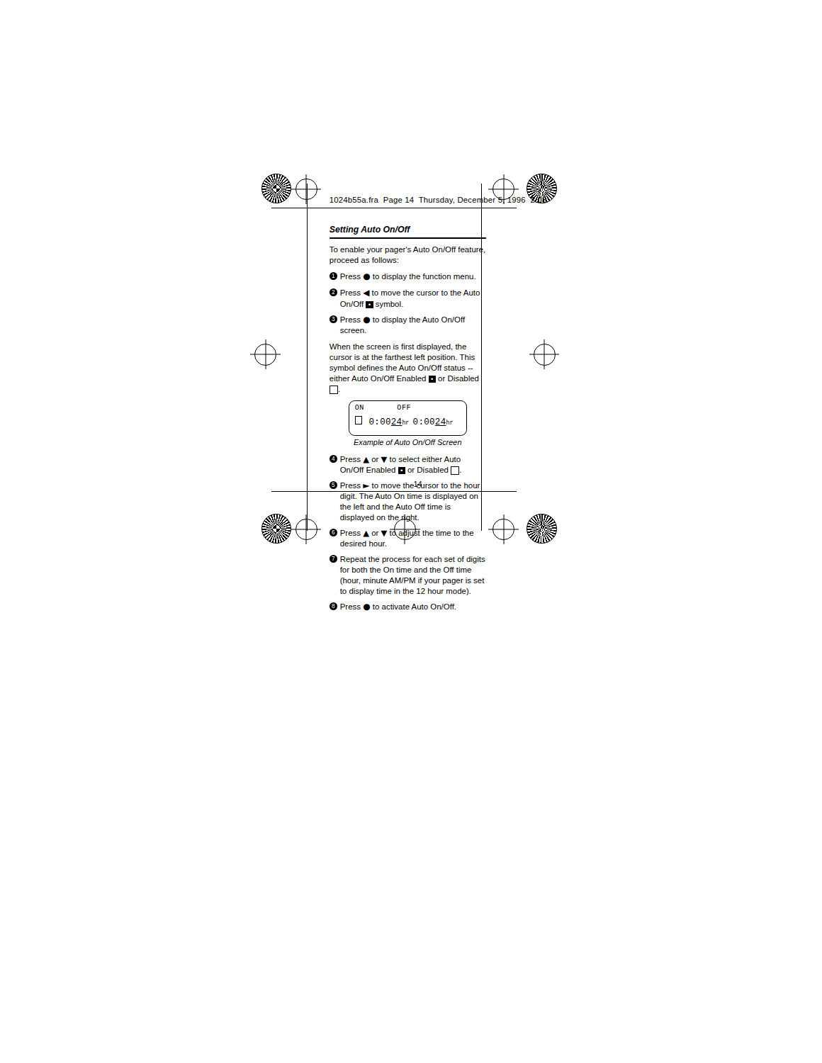1024b55a.fra Page 14 Thursday, December 5, 1996 2:08
Setting Auto On/Off
To enable your pager's Auto On/Off feature, proceed as follows:
Press ● to display the function menu.
Press ◀ to move the cursor to the Auto On/Off • symbol.
Press ● to display the Auto On/Off screen.
When the screen is first displayed, the cursor is at the farthest left position. This symbol defines the Auto On/Off status -- either Auto On/Off Enabled • or Disabled .
ON OFF
0:0024 hr 0:0024 hr
Example of Auto On/Off Screen
Press ▲ or ▼ to select either Auto On/Off Enabled • or Disabled .
Press ► to move the cursor to the hour digit. The Auto On time is displayed on the left and the Auto Off time is displayed on the right.
Press ▲ or ▼ to adjust the time to the desired hour.
Repeat the process for each set of digits for both the On time and the Off time (hour, minute AM/PM if your pager is set to display time in the 12 hour mode).
Press ● to activate Auto On/Off.
14